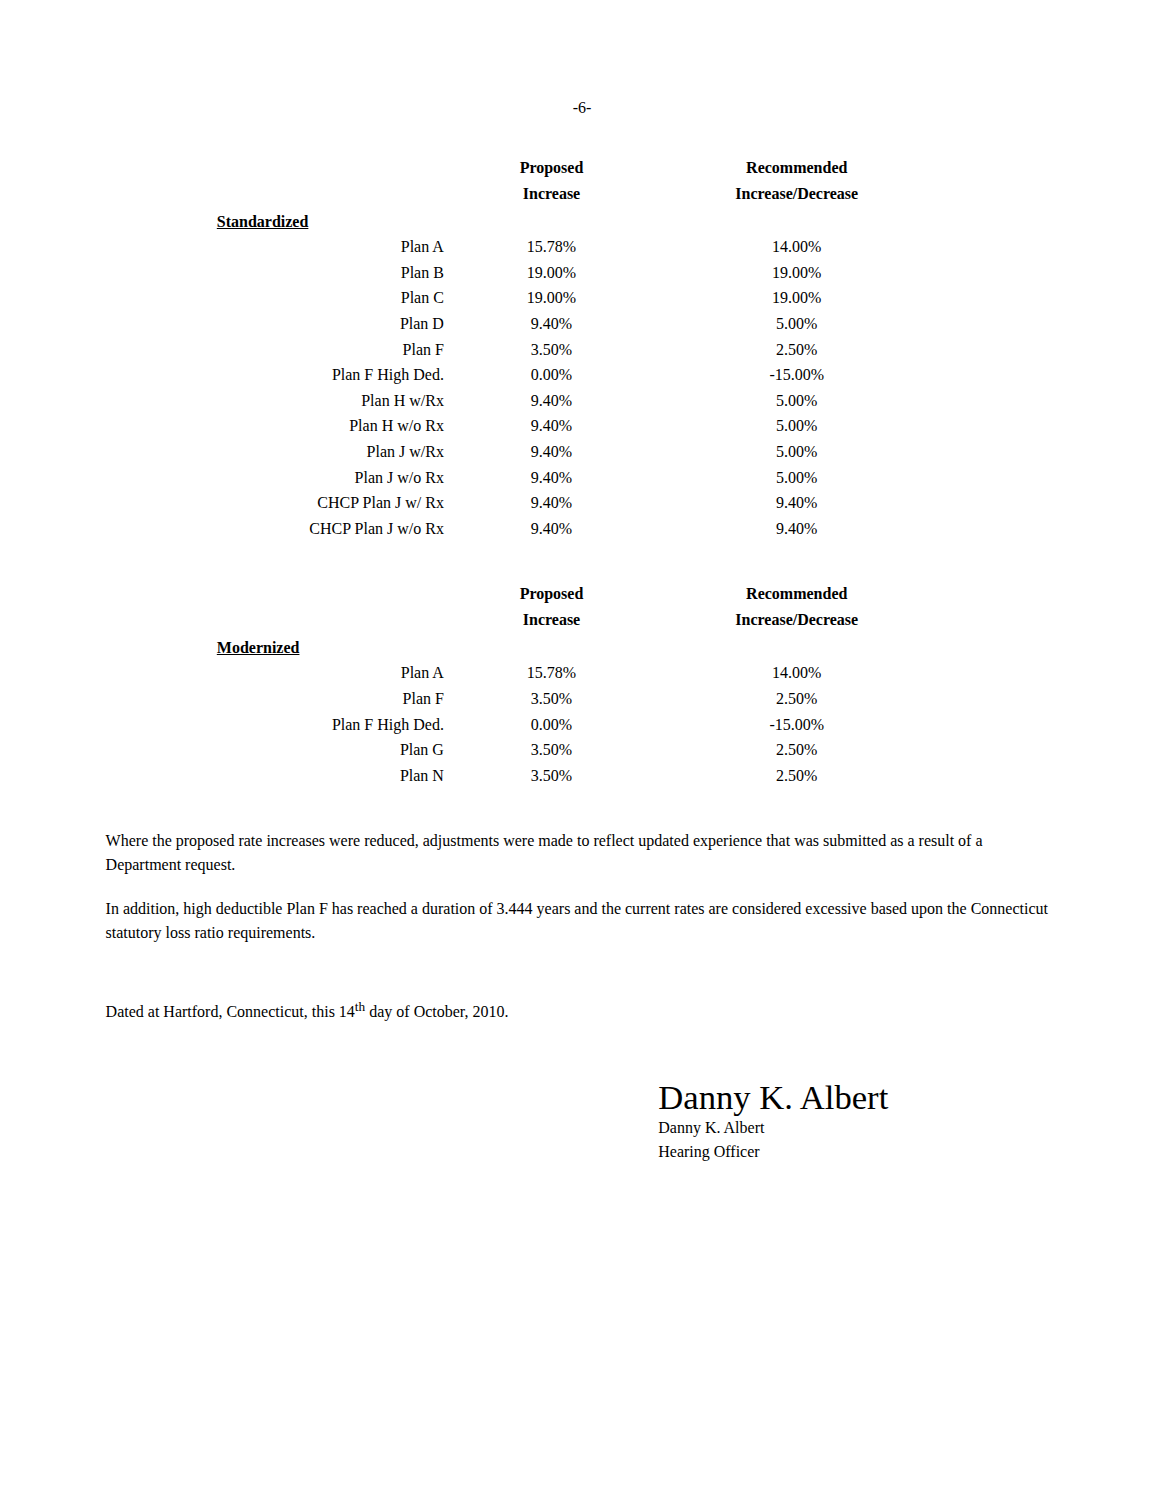-6-
| | Proposed | Recommended |
| --- | --- | --- |
| | Increase | Increase/Decrease |
| Standardized |
| Plan A | 15.78% | 14.00% |
| Plan B | 19.00% | 19.00% |
| Plan C | 19.00% | 19.00% |
| Plan D | 9.40% | 5.00% |
| Plan F | 3.50% | 2.50% |
| Plan F High Ded. | 0.00% | -15.00% |
| Plan H w/Rx | 9.40% | 5.00% |
| Plan H w/o Rx | 9.40% | 5.00% |
| Plan J w/Rx | 9.40% | 5.00% |
| Plan J w/o Rx | 9.40% | 5.00% |
| CHCP Plan J w/ Rx | 9.40% | 9.40% |
| CHCP Plan J w/o Rx | 9.40% | 9.40% |
| | Proposed | Recommended |
| --- | --- | --- |
| | Increase | Increase/Decrease |
| Modernized |
| Plan A | 15.78% | 14.00% |
| Plan F | 3.50% | 2.50% |
| Plan F High Ded. | 0.00% | -15.00% |
| Plan G | 3.50% | 2.50% |
| Plan N | 3.50% | 2.50% |
Where the proposed rate increases were reduced, adjustments were made to reflect updated experience that was submitted as a result of a Department request.
In addition, high deductible Plan F has reached a duration of 3.444 years and the current rates are considered excessive based upon the Connecticut statutory loss ratio requirements.
Dated at Hartford, Connecticut, this 14th day of October, 2010.
Danny K. Albert
Danny K. Albert
Hearing Officer